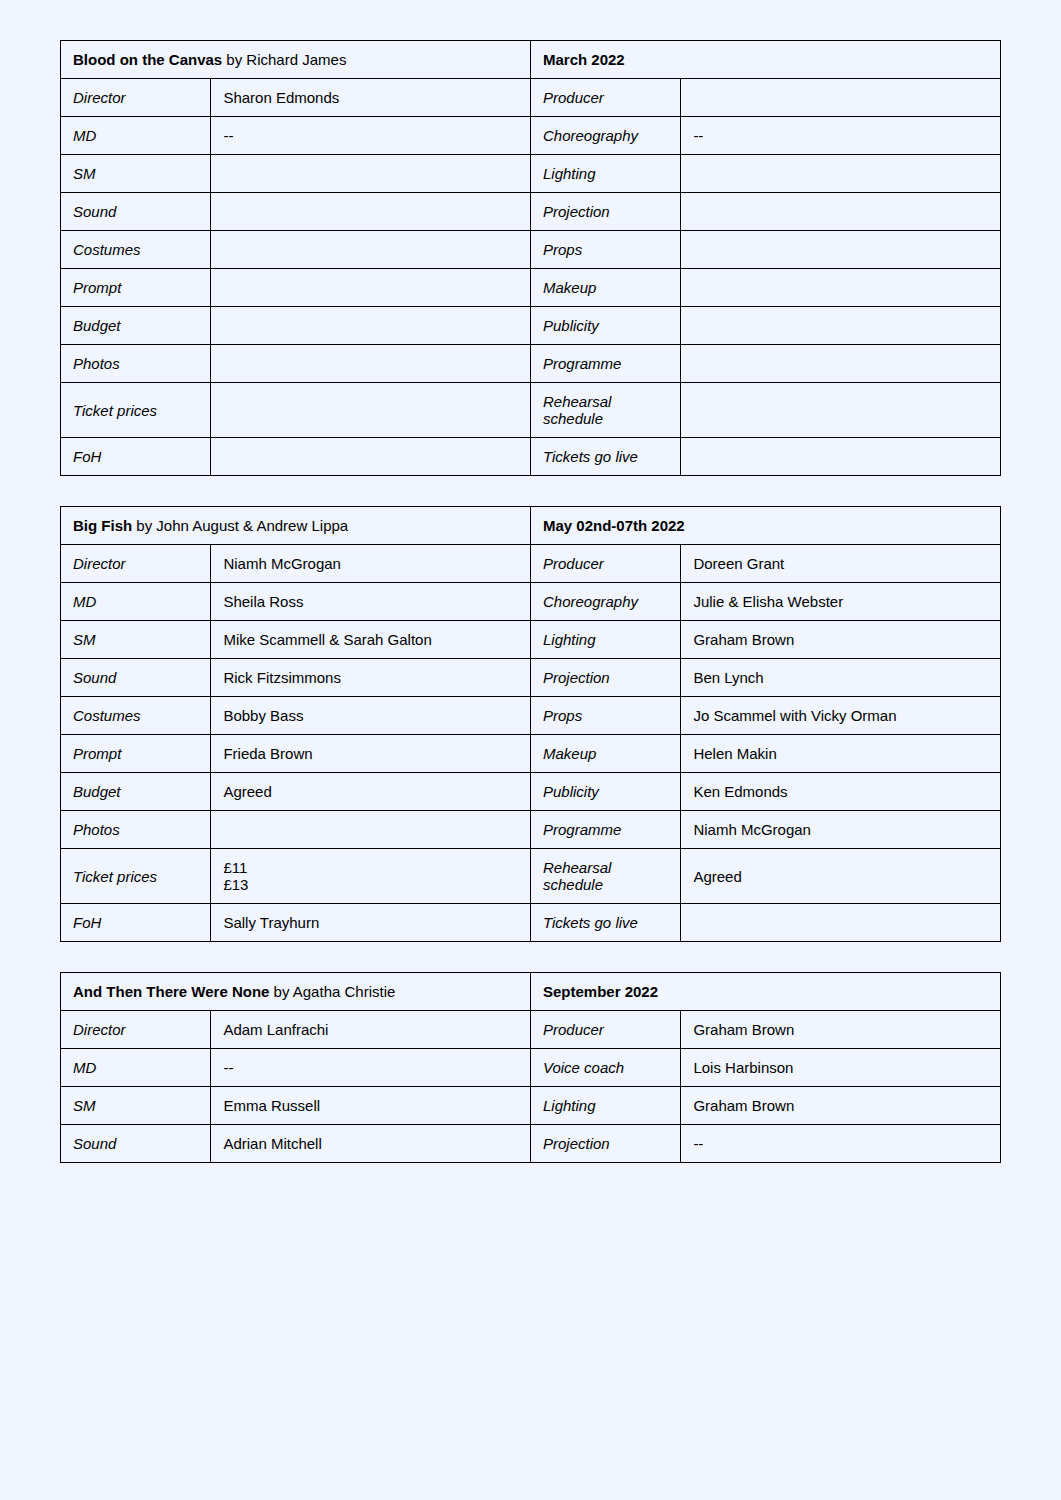| Blood on the Canvas by Richard James | March 2022 |
| Director | Sharon Edmonds | Producer | |
| MD | -- | Choreography | -- |
| SM | | Lighting | |
| Sound | | Projection | |
| Costumes | | Props | |
| Prompt | | Makeup | |
| Budget | | Publicity | |
| Photos | | Programme | |
| Ticket prices | | Rehearsal schedule | |
| FoH | | Tickets go live | |
| Big Fish by John August & Andrew Lippa | May 02nd-07th 2022 |
| Director | Niamh McGrogan | Producer | Doreen Grant |
| MD | Sheila Ross | Choreography | Julie & Elisha Webster |
| SM | Mike Scammell & Sarah Galton | Lighting | Graham Brown |
| Sound | Rick Fitzsimmons | Projection | Ben Lynch |
| Costumes | Bobby Bass | Props | Jo Scammel with Vicky Orman |
| Prompt | Frieda Brown | Makeup | Helen Makin |
| Budget | Agreed | Publicity | Ken Edmonds |
| Photos | | Programme | Niamh McGrogan |
| Ticket prices | £11 £13 | Rehearsal schedule | Agreed |
| FoH | Sally Trayhurn | Tickets go live | |
| And Then There Were None by Agatha Christie | September 2022 |
| Director | Adam Lanfrachi | Producer | Graham Brown |
| MD | -- | Voice coach | Lois Harbinson |
| SM | Emma Russell | Lighting | Graham Brown |
| Sound | Adrian Mitchell | Projection | -- |